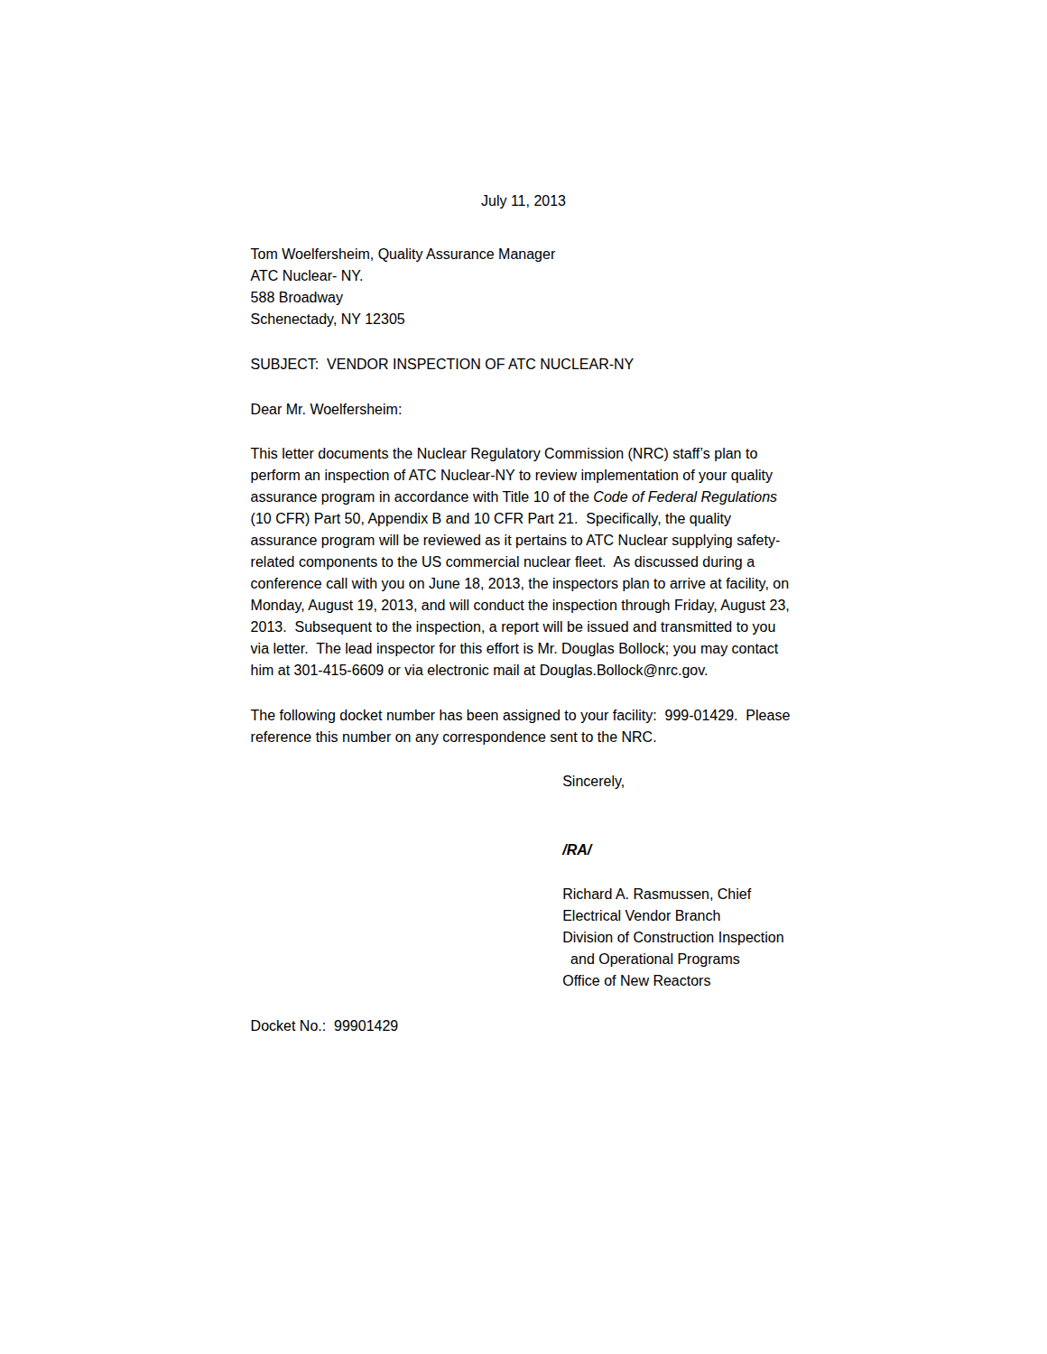July 11, 2013
Tom Woelfersheim, Quality Assurance Manager
ATC Nuclear- NY.
588 Broadway
Schenectady, NY 12305
SUBJECT: VENDOR INSPECTION OF ATC NUCLEAR-NY
Dear Mr. Woelfersheim:
This letter documents the Nuclear Regulatory Commission (NRC) staff’s plan to perform an inspection of ATC Nuclear-NY to review implementation of your quality assurance program in accordance with Title 10 of the Code of Federal Regulations (10 CFR) Part 50, Appendix B and 10 CFR Part 21. Specifically, the quality assurance program will be reviewed as it pertains to ATC Nuclear supplying safety-related components to the US commercial nuclear fleet. As discussed during a conference call with you on June 18, 2013, the inspectors plan to arrive at facility, on Monday, August 19, 2013, and will conduct the inspection through Friday, August 23, 2013. Subsequent to the inspection, a report will be issued and transmitted to you via letter. The lead inspector for this effort is Mr. Douglas Bollock; you may contact him at 301-415-6609 or via electronic mail at Douglas.Bollock@nrc.gov.
The following docket number has been assigned to your facility: 999-01429. Please reference this number on any correspondence sent to the NRC.
Sincerely,
/RA/
Richard A. Rasmussen, Chief
Electrical Vendor Branch
Division of Construction Inspection
and Operational Programs
Office of New Reactors
Docket No.: 99901429